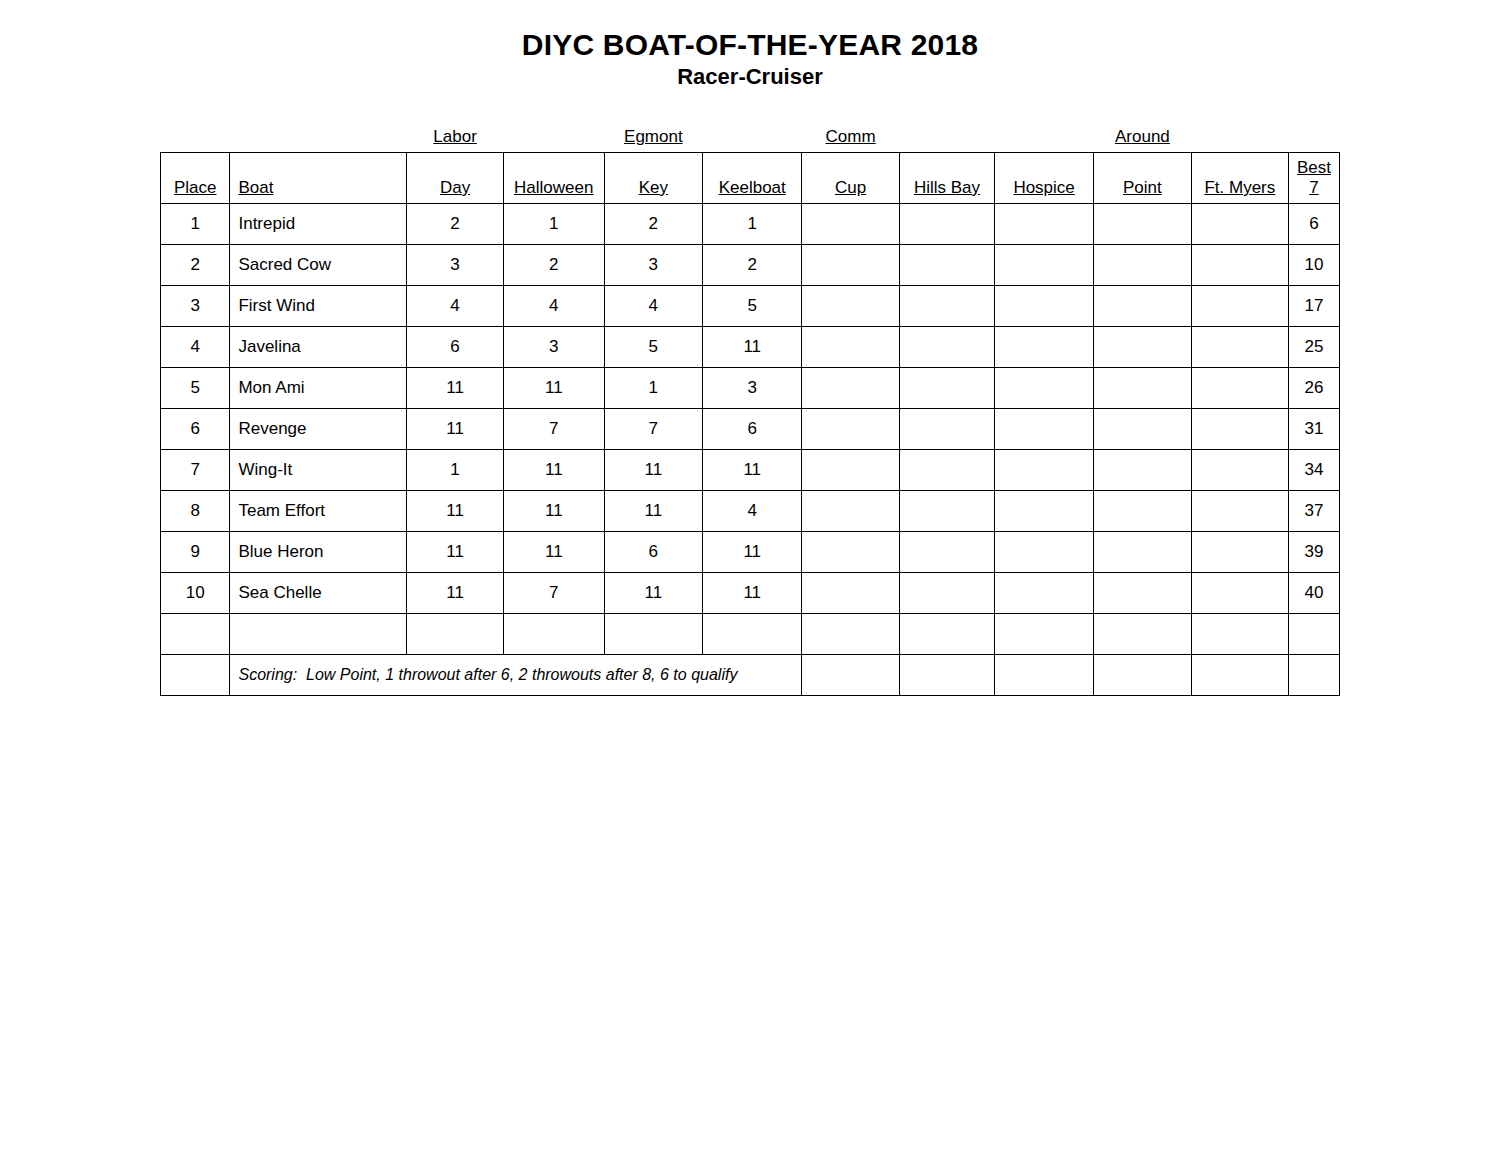DIYC BOAT-OF-THE-YEAR 2018
Racer-Cruiser
| | | Labor | | Egmont | | Comm | | | Around | | |
| --- | --- | --- | --- | --- | --- | --- | --- | --- | --- | --- | --- |
| Place | Boat | Day | Halloween | Key | Keelboat | Cup | Hills Bay | Hospice | Point | Ft. Myers | Best 7 |
| 1 | Intrepid | 2 | 1 | 2 | 1 | | | | | | 6 |
| 2 | Sacred Cow | 3 | 2 | 3 | 2 | | | | | | 10 |
| 3 | First Wind | 4 | 4 | 4 | 5 | | | | | | 17 |
| 4 | Javelina | 6 | 3 | 5 | 11 | | | | | | 25 |
| 5 | Mon Ami | 11 | 11 | 1 | 3 | | | | | | 26 |
| 6 | Revenge | 11 | 7 | 7 | 6 | | | | | | 31 |
| 7 | Wing-It | 1 | 11 | 11 | 11 | | | | | | 34 |
| 8 | Team Effort | 11 | 11 | 11 | 4 | | | | | | 37 |
| 9 | Blue Heron | 11 | 11 | 6 | 11 | | | | | | 39 |
| 10 | Sea Chelle | 11 | 7 | 11 | 11 | | | | | | 40 |
| | Scoring: Low Point, 1 throwout after 6, 2 throwouts after 8, 6 to qualify | | | | | | |